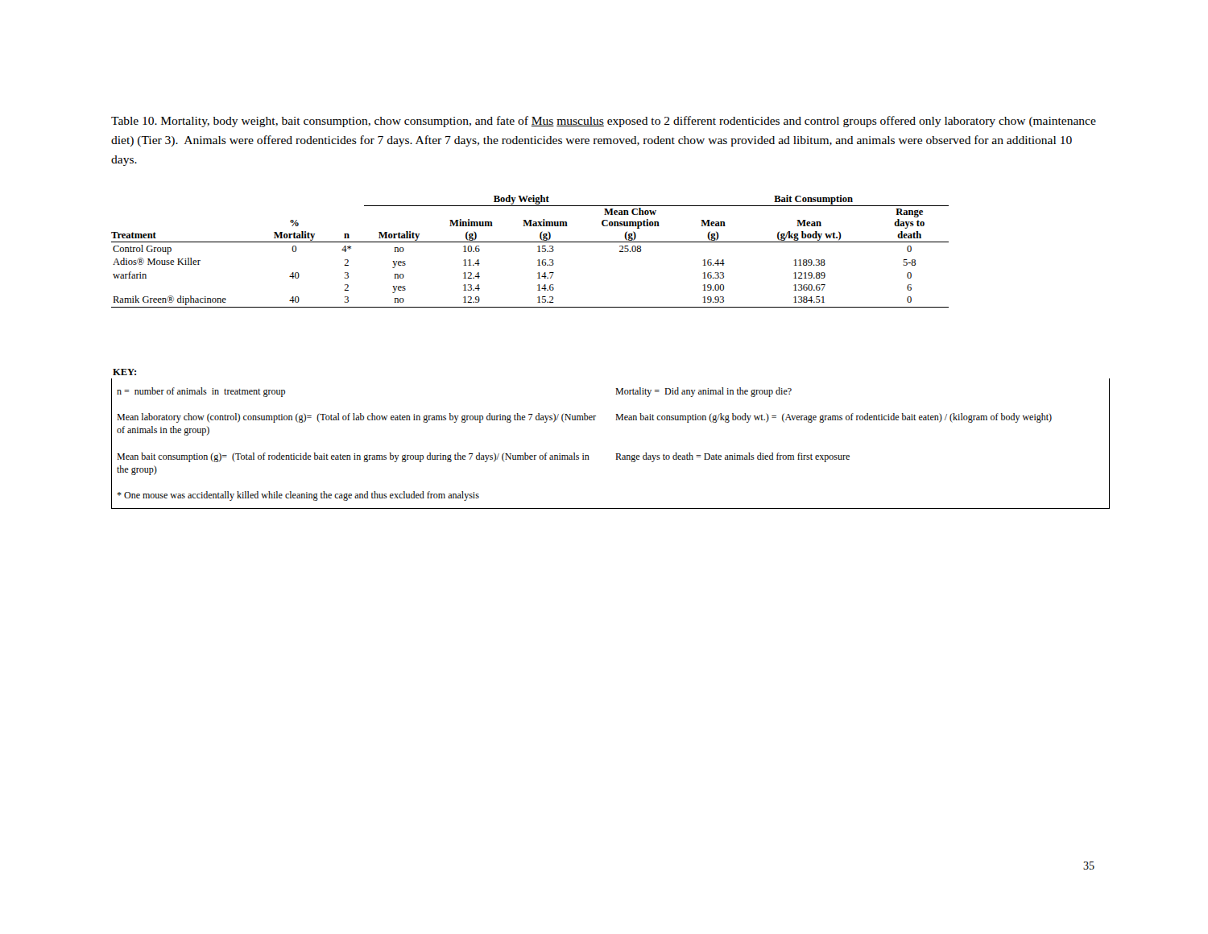Table 10. Mortality, body weight, bait consumption, chow consumption, and fate of Mus musculus exposed to 2 different rodenticides and control groups offered only laboratory chow (maintenance diet) (Tier 3). Animals were offered rodenticides for 7 days. After 7 days, the rodenticides were removed, rodent chow was provided ad libitum, and animals were observed for an additional 10 days.
| | Body Weight | Bait Consumption |
| Treatment | % Mortality | n | Mortality | Minimum (g) | Maximum (g) | Mean Chow Consumption (g) | Mean (g) | Mean (g/kg body wt.) | Range days to death |
| Control Group | 0 | 4* | no | 10.6 | 15.3 | 25.08 | | | 0 |
| Adios® Mouse Killer warfarin | 40 | 2 | yes | 11.4 | 16.3 | | 16.44 | 1189.38 | 5-8 |
| 3 | no | 12.4 | 14.7 | | 16.33 | 1219.89 | 0 |
| Ramik Green® diphacinone | 40 | 2 | yes | 13.4 | 14.6 | | 19.00 | 1360.67 | 6 |
| 3 | no | 12.9 | 15.2 | | 19.93 | 1384.51 | 0 |
KEY:
| n = number of animals in treatment group | Mortality = Did any animal in the group die? |
| Mean laboratory chow (control) consumption (g)= (Total of lab chow eaten in grams by group during the 7 days)/ (Number of animals in the group) | Mean bait consumption (g/kg body wt.) = (Average grams of rodenticide bait eaten) / (kilogram of body weight) |
| Mean bait consumption (g)= (Total of rodenticide bait eaten in grams by group during the 7 days)/ (Number of animals in the group) | Range days to death = Date animals died from first exposure |
| * One mouse was accidentally killed while cleaning the cage and thus excluded from analysis |
35